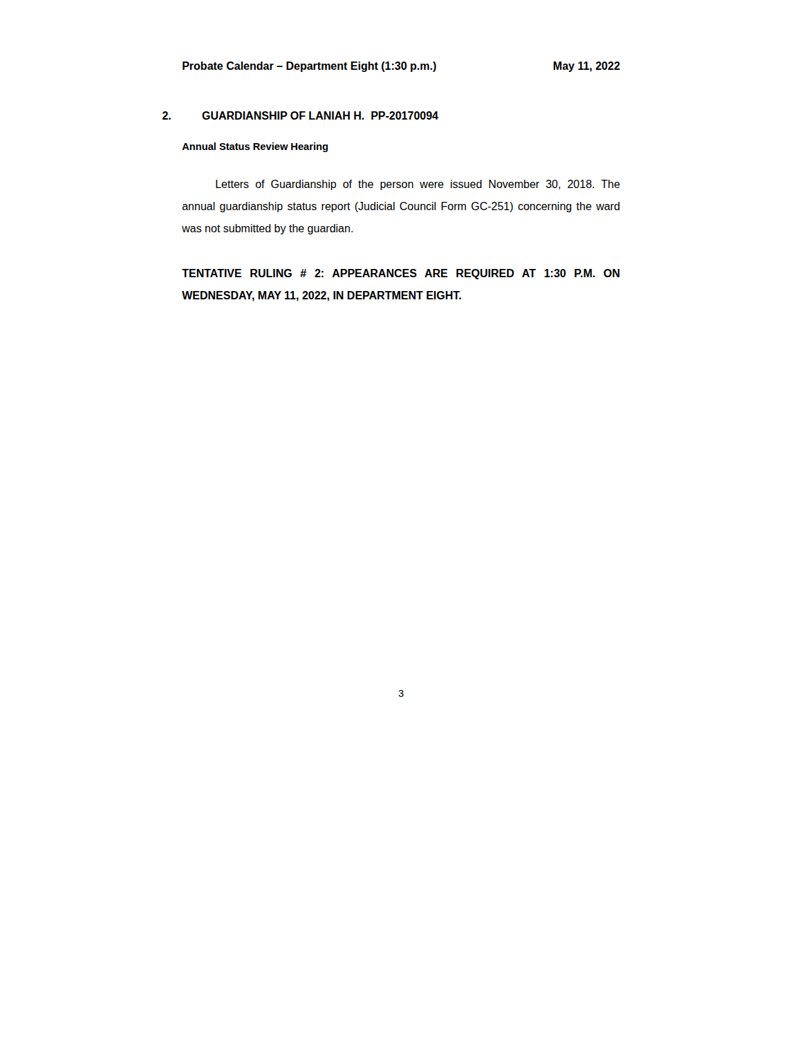Probate Calendar – Department Eight (1:30 p.m.) May 11, 2022
2. GUARDIANSHIP OF LANIAH H. PP-20170094
Annual Status Review Hearing
Letters of Guardianship of the person were issued November 30, 2018. The annual guardianship status report (Judicial Council Form GC-251) concerning the ward was not submitted by the guardian.
TENTATIVE RULING # 2: APPEARANCES ARE REQUIRED AT 1:30 P.M. ON WEDNESDAY, MAY 11, 2022, IN DEPARTMENT EIGHT.
3